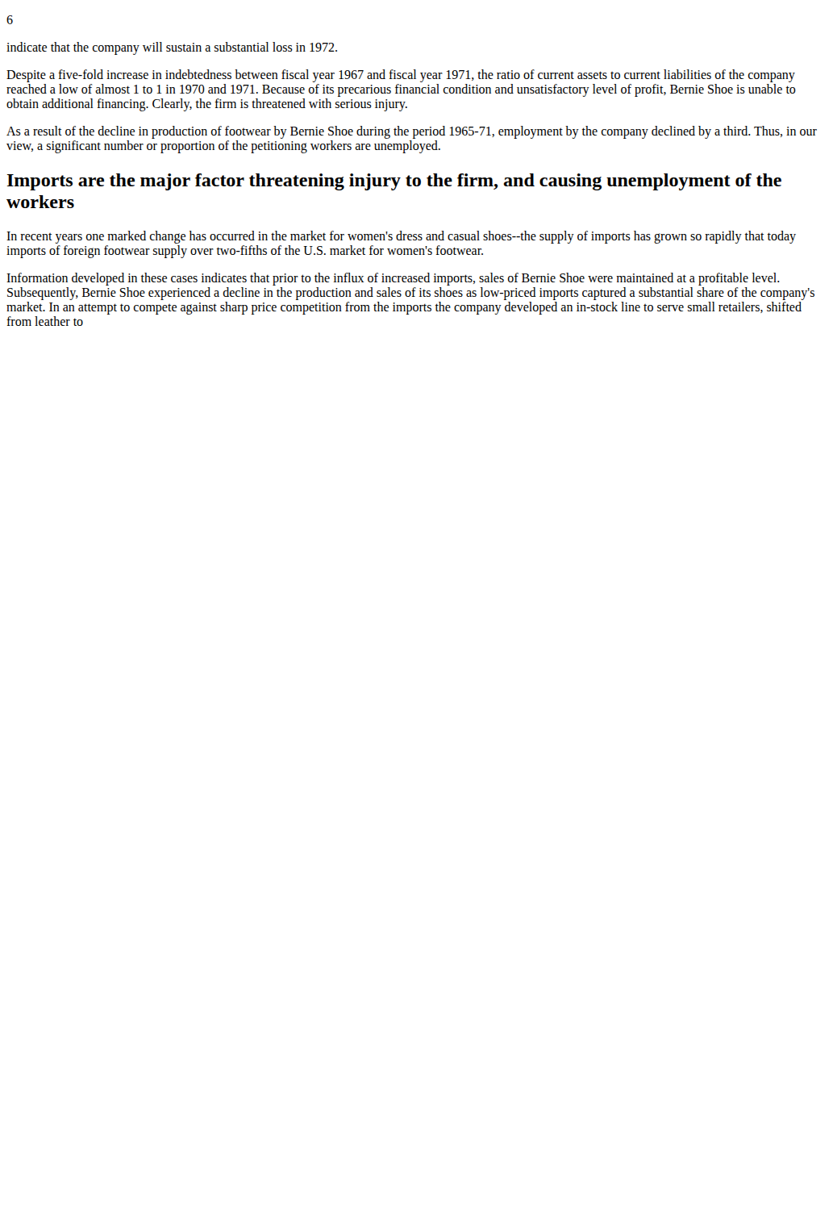6
indicate that the company will sustain a substantial loss in 1972.
Despite a five-fold increase in indebtedness between fiscal year 1967 and fiscal year 1971, the ratio of current assets to current liabilities of the company reached a low of almost 1 to 1 in 1970 and 1971. Because of its precarious financial condition and unsatisfactory level of profit, Bernie Shoe is unable to obtain additional financing. Clearly, the firm is threatened with serious injury.
As a result of the decline in production of footwear by Bernie Shoe during the period 1965-71, employment by the company declined by a third. Thus, in our view, a significant number or proportion of the petitioning workers are unemployed.
Imports are the major factor threatening injury to the firm, and causing unemployment of the workers
In recent years one marked change has occurred in the market for women's dress and casual shoes--the supply of imports has grown so rapidly that today imports of foreign footwear supply over two-fifths of the U.S. market for women's footwear.
Information developed in these cases indicates that prior to the influx of increased imports, sales of Bernie Shoe were maintained at a profitable level. Subsequently, Bernie Shoe experienced a decline in the production and sales of its shoes as low-priced imports captured a substantial share of the company's market. In an attempt to compete against sharp price competition from the imports the company developed an in-stock line to serve small retailers, shifted from leather to